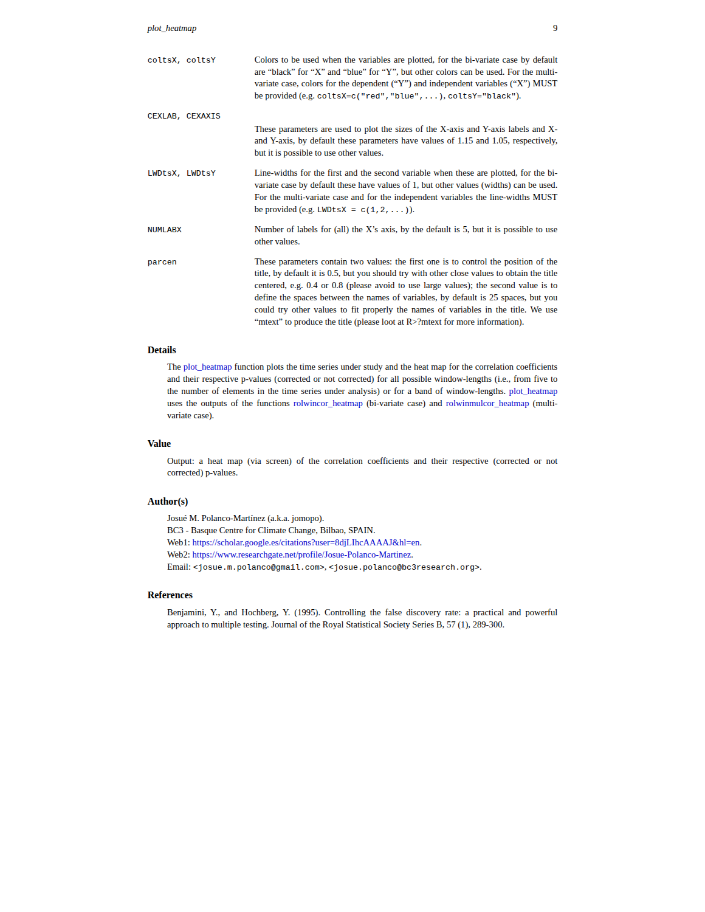plot_heatmap 9
coltsX, coltsY
Colors to be used when the variables are plotted, for the bi-variate case by default are “black” for “X” and “blue” for “Y”, but other colors can be used. For the multi-variate case, colors for the dependent (“Y”) and independent variables (“X”) MUST be provided (e.g. coltsX=c("red","blue",...), coltsY="black").
CEXLAB, CEXAXIS
These parameters are used to plot the sizes of the X-axis and Y-axis labels and X- and Y-axis, by default these parameters have values of 1.15 and 1.05, respectively, but it is possible to use other values.
LWDtsX, LWDtsY
Line-widths for the first and the second variable when these are plotted, for the bi-variate case by default these have values of 1, but other values (widths) can be used. For the multi-variate case and for the independent variables the line-widths MUST be provided (e.g. LWDtsX = c(1,2,...)).
NUMLABX
Number of labels for (all) the X’s axis, by the default is 5, but it is possible to use other values.
parcen
These parameters contain two values: the first one is to control the position of the title, by default it is 0.5, but you should try with other close values to obtain the title centered, e.g. 0.4 or 0.8 (please avoid to use large values); the second value is to define the spaces between the names of variables, by default is 25 spaces, but you could try other values to fit properly the names of variables in the title. We use “mtext” to produce the title (please loot at R>?mtext for more information).
Details
The plot_heatmap function plots the time series under study and the heat map for the correlation coefficients and their respective p-values (corrected or not corrected) for all possible window-lengths (i.e., from five to the number of elements in the time series under analysis) or for a band of window-lengths. plot_heatmap uses the outputs of the functions rolwincor_heatmap (bi-variate case) and rolwinmulcor_heatmap (multi-variate case).
Value
Output: a heat map (via screen) of the correlation coefficients and their respective (corrected or not corrected) p-values.
Author(s)
Josué M. Polanco-Martínez (a.k.a. jomopo).
BC3 - Basque Centre for Climate Change, Bilbao, SPAIN.
Web1: https://scholar.google.es/citations?user=8djLIhcAAAAJ&hl=en.
Web2: https://www.researchgate.net/profile/Josue-Polanco-Martinez.
Email: <josue.m.polanco@gmail.com>, <josue.polanco@bc3research.org>.
References
Benjamini, Y., and Hochberg, Y. (1995). Controlling the false discovery rate: a practical and powerful approach to multiple testing. Journal of the Royal Statistical Society Series B, 57 (1), 289-300.